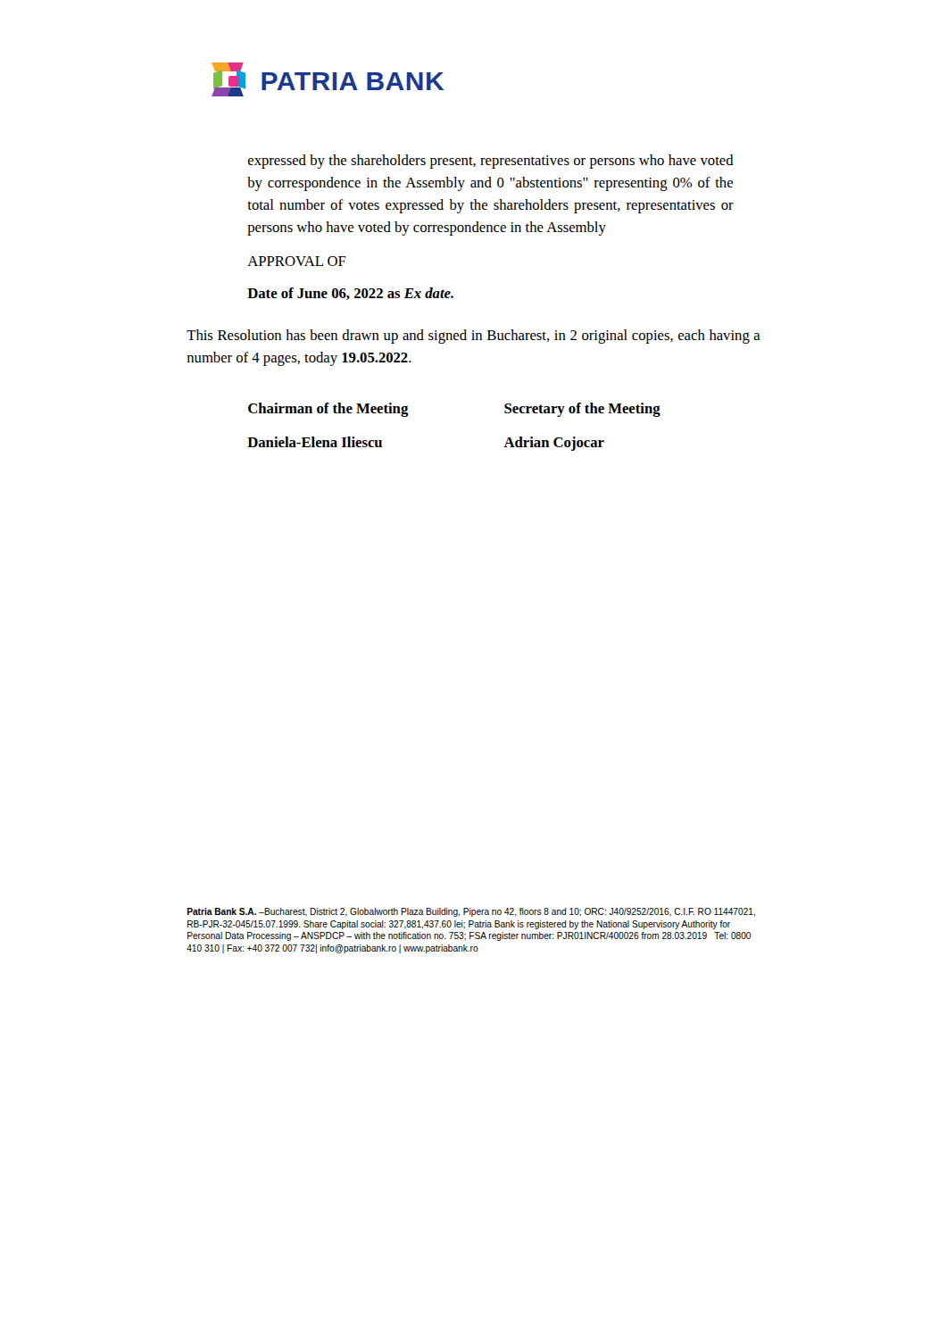PATRIA BANK
expressed by the shareholders present, representatives or persons who have voted by correspondence in the Assembly and 0 "abstentions" representing 0% of the total number of votes expressed by the shareholders present, representatives or persons who have voted by correspondence in the Assembly
APPROVAL OF
Date of June 06, 2022 as Ex date.
This Resolution has been drawn up and signed in Bucharest, in 2 original copies, each having a number of 4 pages, today 19.05.2022.
Chairman of the Meeting
Daniela-Elena Iliescu
Secretary of the Meeting
Adrian Cojocar
Patria Bank S.A. –Bucharest, District 2, Globalworth Plaza Building, Pipera no 42, floors 8 and 10; ORC: J40/9252/2016, C.I.F. RO 11447021, RB-PJR-32-045/15.07.1999. Share Capital social: 327,881,437.60 lei; Patria Bank is registered by the National Supervisory Authority for Personal Data Processing – ANSPDCP – with the notification no. 753; FSA register number: PJR01INCR/400026 from 28.03.2019 Tel: 0800 410 310 | Fax: +40 372 007 732| info@patriabank.ro | www.patriabank.ro